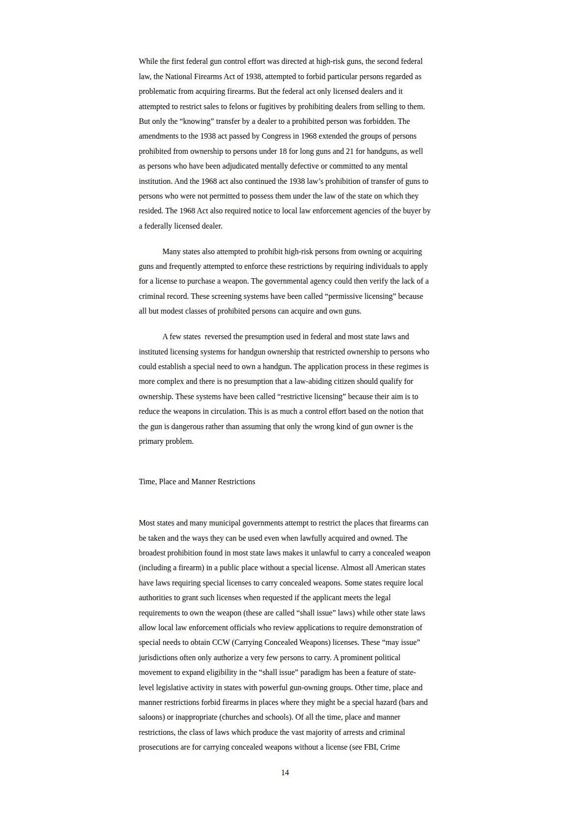While the first federal gun control effort was directed at high-risk guns, the second federal law, the National Firearms Act of 1938, attempted to forbid particular persons regarded as problematic from acquiring firearms. But the federal act only licensed dealers and it attempted to restrict sales to felons or fugitives by prohibiting dealers from selling to them. But only the “knowing” transfer by a dealer to a prohibited person was forbidden. The amendments to the 1938 act passed by Congress in 1968 extended the groups of persons prohibited from ownership to persons under 18 for long guns and 21 for handguns, as well as persons who have been adjudicated mentally defective or committed to any mental institution. And the 1968 act also continued the 1938 law’s prohibition of transfer of guns to persons who were not permitted to possess them under the law of the state on which they resided. The 1968 Act also required notice to local law enforcement agencies of the buyer by a federally licensed dealer.
Many states also attempted to prohibit high-risk persons from owning or acquiring guns and frequently attempted to enforce these restrictions by requiring individuals to apply for a license to purchase a weapon. The governmental agency could then verify the lack of a criminal record. These screening systems have been called “permissive licensing” because all but modest classes of prohibited persons can acquire and own guns.
A few states reversed the presumption used in federal and most state laws and instituted licensing systems for handgun ownership that restricted ownership to persons who could establish a special need to own a handgun. The application process in these regimes is more complex and there is no presumption that a law-abiding citizen should qualify for ownership. These systems have been called “restrictive licensing” because their aim is to reduce the weapons in circulation. This is as much a control effort based on the notion that the gun is dangerous rather than assuming that only the wrong kind of gun owner is the primary problem.
Time, Place and Manner Restrictions
Most states and many municipal governments attempt to restrict the places that firearms can be taken and the ways they can be used even when lawfully acquired and owned. The broadest prohibition found in most state laws makes it unlawful to carry a concealed weapon (including a firearm) in a public place without a special license. Almost all American states have laws requiring special licenses to carry concealed weapons. Some states require local authorities to grant such licenses when requested if the applicant meets the legal requirements to own the weapon (these are called “shall issue” laws) while other state laws allow local law enforcement officials who review applications to require demonstration of special needs to obtain CCW (Carrying Concealed Weapons) licenses. These “may issue” jurisdictions often only authorize a very few persons to carry. A prominent political movement to expand eligibility in the “shall issue” paradigm has been a feature of state-level legislative activity in states with powerful gun-owning groups. Other time, place and manner restrictions forbid firearms in places where they might be a special hazard (bars and saloons) or inappropriate (churches and schools). Of all the time, place and manner restrictions, the class of laws which produce the vast majority of arrests and criminal prosecutions are for carrying concealed weapons without a license (see FBI, Crime
14